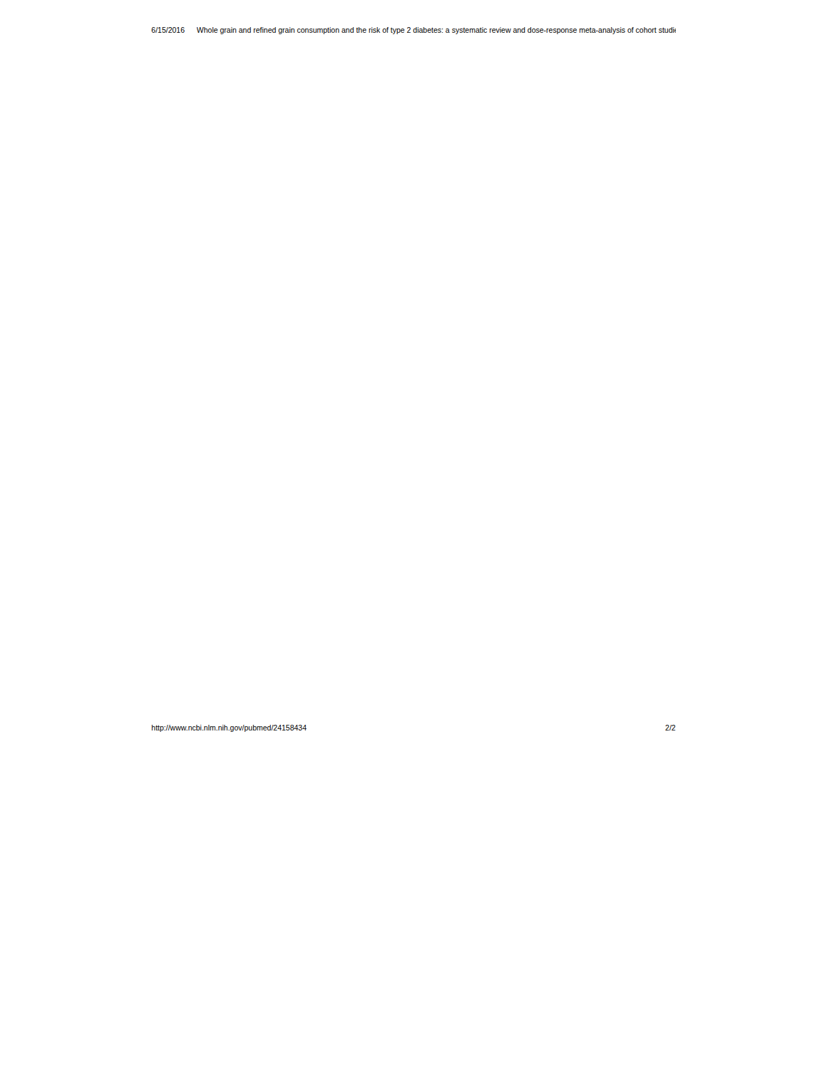6/15/2016 Whole grain and refined grain consumption and the risk of type 2 diabetes: a systematic review and dose-response meta-analysis of cohort studies. - Pub…
http://www.ncbi.nlm.nih.gov/pubmed/24158434 2/2